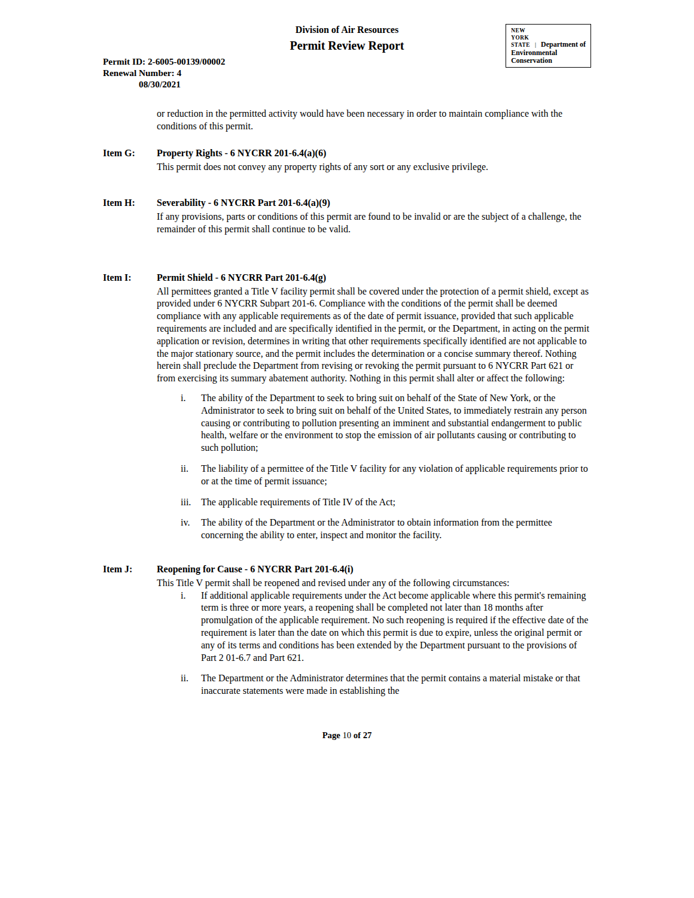NEW
YORK
STATE | Department of
Environmental
Conservation
Division of Air Resources
Permit Review Report
Permit ID: 2-6005-00139/00002
Renewal Number: 4
08/30/2021
or reduction in the permitted activity would have been necessary in order to maintain compliance with the conditions of this permit.
Item G:
Property Rights - 6 NYCRR 201-6.4(a)(6)
This permit does not convey any property rights of any sort or any exclusive privilege.
Item H:
Severability - 6 NYCRR Part 201-6.4(a)(9)
If any provisions, parts or conditions of this permit are found to be invalid or are the subject of a challenge, the remainder of this permit shall continue to be valid.
Item I:
Permit Shield - 6 NYCRR Part 201-6.4(g)
All permittees granted a Title V facility permit shall be covered under the protection of a permit shield, except as provided under 6 NYCRR Subpart 201-6. Compliance with the conditions of the permit shall be deemed compliance with any applicable requirements as of the date of permit issuance, provided that such applicable requirements are included and are specifically identified in the permit, or the Department, in acting on the permit application or revision, determines in writing that other requirements specifically identified are not applicable to the major stationary source, and the permit includes the determination or a concise summary thereof. Nothing herein shall preclude the Department from revising or revoking the permit pursuant to 6 NYCRR Part 621 or from exercising its summary abatement authority. Nothing in this permit shall alter or affect the following:
i.
The ability of the Department to seek to bring suit on behalf of the State of New York, or the Administrator to seek to bring suit on behalf of the United States, to immediately restrain any person causing or contributing to pollution presenting an imminent and substantial endangerment to public health, welfare or the environment to stop the emission of air pollutants causing or contributing to such pollution;
ii.
The liability of a permittee of the Title V facility for any violation of applicable requirements prior to or at the time of permit issuance;
iii.
The applicable requirements of Title IV of the Act;
iv.
The ability of the Department or the Administrator to obtain information from the permittee concerning the ability to enter, inspect and monitor the facility.
Item J:
Reopening for Cause - 6 NYCRR Part 201-6.4(i)
This Title V permit shall be reopened and revised under any of the following circumstances:
i.
If additional applicable requirements under the Act become applicable where this permit's remaining term is three or more years, a reopening shall be completed not later than 18 months after promulgation of the applicable requirement. No such reopening is required if the effective date of the requirement is later than the date on which this permit is due to expire, unless the original permit or any of its terms and conditions has been extended by the Department pursuant to the provisions of Part 2 01-6.7 and Part 621.
ii.
The Department or the Administrator determines that the permit contains a material mistake or that inaccurate statements were made in establishing the
Page 10 of 27